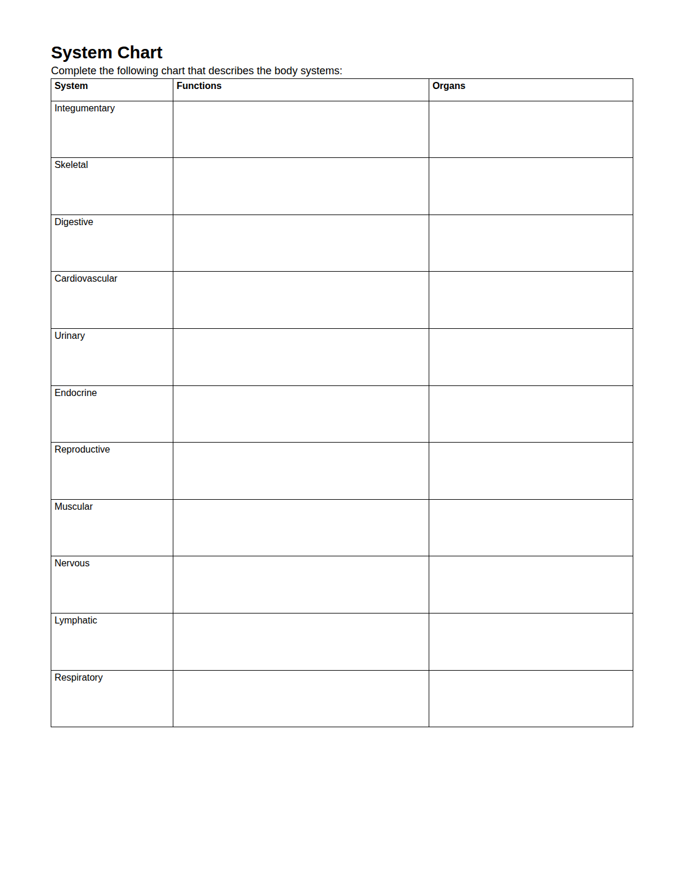System Chart
Complete the following chart that describes the body systems:
| System | Functions | Organs |
| --- | --- | --- |
| Integumentary | | |
| Skeletal | | |
| Digestive | | |
| Cardiovascular | | |
| Urinary | | |
| Endocrine | | |
| Reproductive | | |
| Muscular | | |
| Nervous | | |
| Lymphatic | | |
| Respiratory | | |